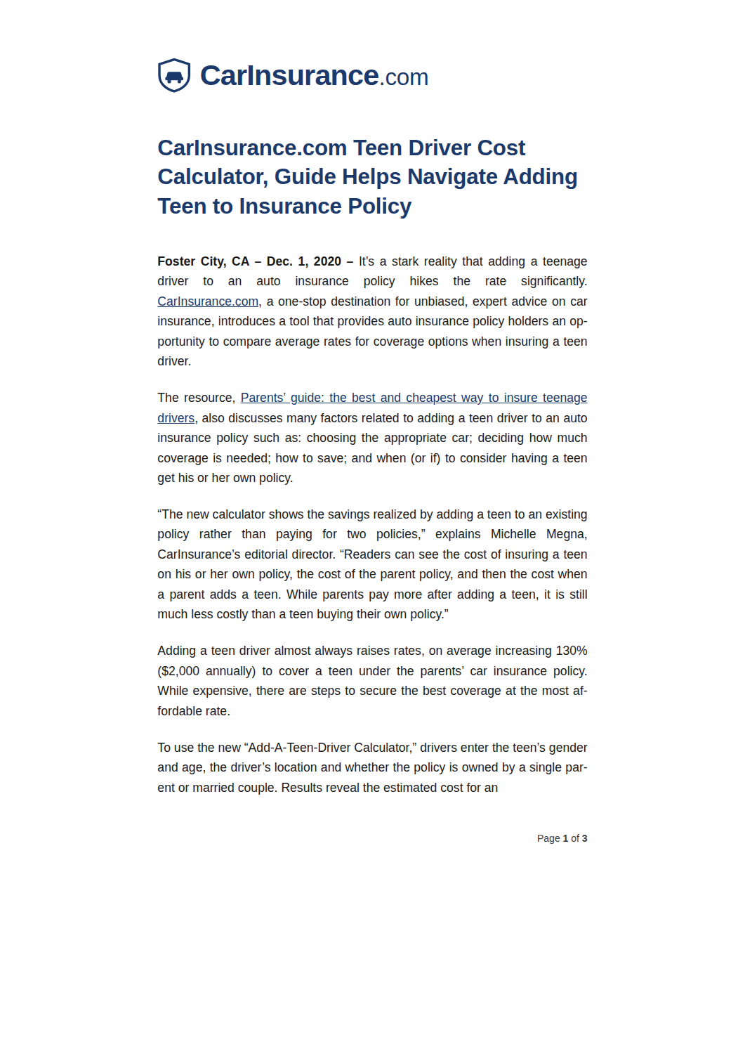CarInsurance.com
CarInsurance.com Teen Driver Cost Calculator, Guide Helps Navigate Adding Teen to Insurance Policy
Foster City, CA – Dec. 1, 2020 – It’s a stark reality that adding a teenage driver to an auto insurance policy hikes the rate significantly. CarInsurance.com, a one-stop destination for unbiased, expert advice on car insurance, introduces a tool that provides auto insurance policy holders an opportunity to compare average rates for coverage options when insuring a teen driver.
The resource, Parents’ guide: the best and cheapest way to insure teenage drivers, also discusses many factors related to adding a teen driver to an auto insurance policy such as: choosing the appropriate car; deciding how much coverage is needed; how to save; and when (or if) to consider having a teen get his or her own policy.
“The new calculator shows the savings realized by adding a teen to an existing policy rather than paying for two policies,” explains Michelle Megna, CarInsurance’s editorial director. “Readers can see the cost of insuring a teen on his or her own policy, the cost of the parent policy, and then the cost when a parent adds a teen. While parents pay more after adding a teen, it is still much less costly than a teen buying their own policy.”
Adding a teen driver almost always raises rates, on average increasing 130% ($2,000 annually) to cover a teen under the parents’ car insurance policy. While expensive, there are steps to secure the best coverage at the most affordable rate.
To use the new “Add-A-Teen-Driver Calculator,” drivers enter the teen’s gender and age, the driver’s location and whether the policy is owned by a single parent or married couple. Results reveal the estimated cost for an
Page 1 of 3